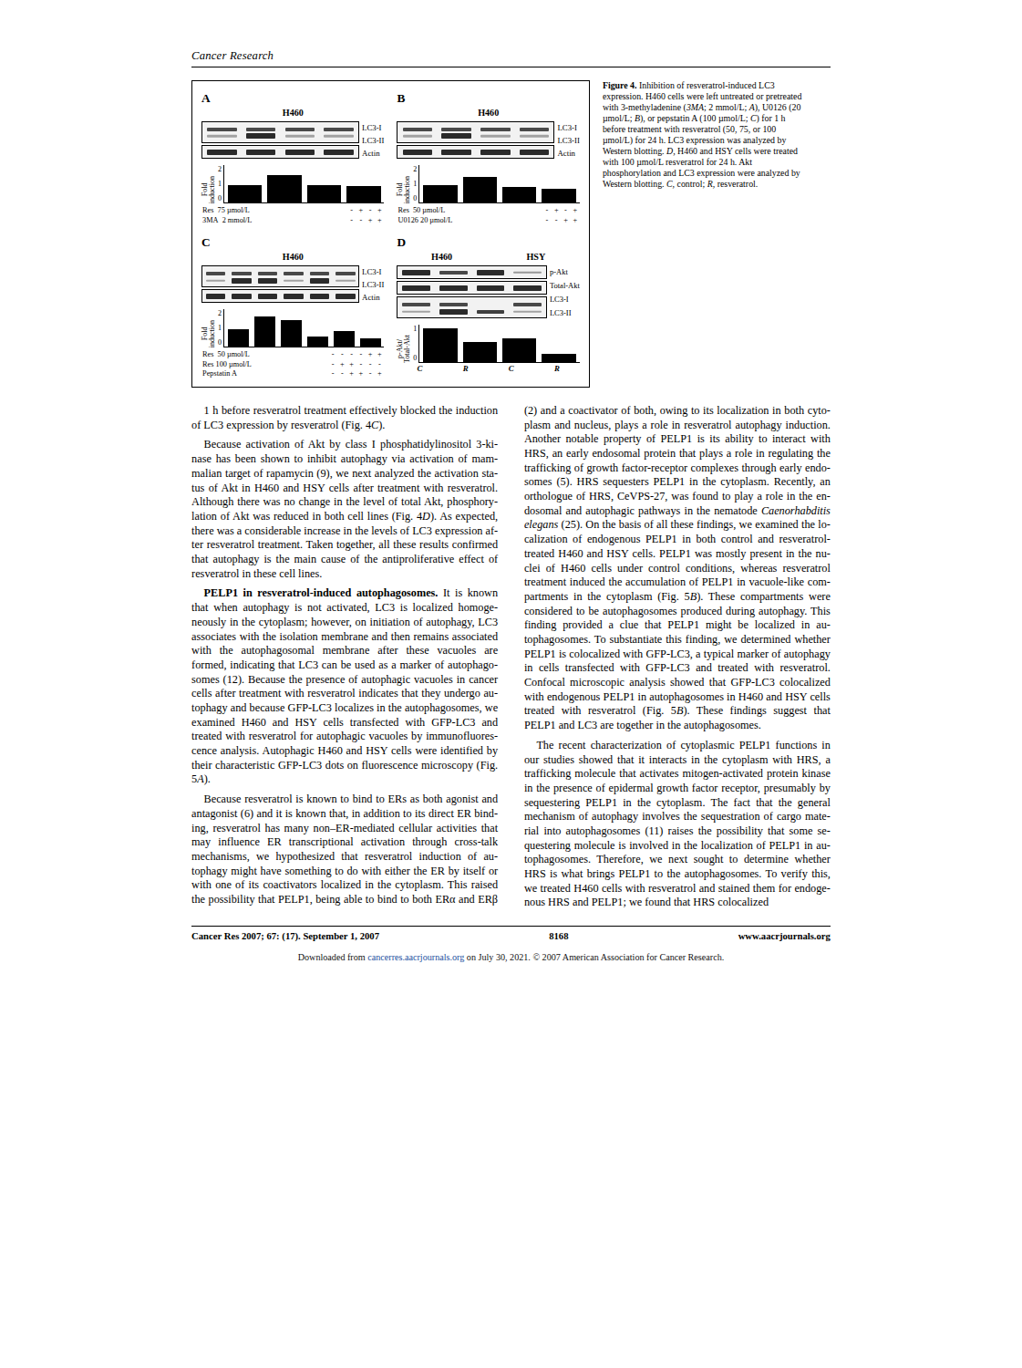Cancer Research
A
H460
LC3-I
LC3-II
Actin
Fold
induction
210
| Res 75 µmol/L | - | + | - | + |
| 3MA 2 mmol/L | - | - | + | + |
B
H460
LC3-I
LC3-II
Actin
Fold
induction
210
| Res 50 µmol/L | - | + | - | + |
| U0126 20 µmol/L | - | - | + | + |
C
H460
LC3-I
LC3-II
Actin
Fold
induction
210
| Res 50 µmol/L | - | - | - | - | + | + |
| Res 100 µmol/L | - | + | + | - | - | - |
| Pepstatin A | - | - | + | + | - | + |
D
H460 HSY
p-Akt
Total-Akt
LC3-I
LC3-II
p-Akt/
Total-Akt
1 0
CRCR
Figure 4. Inhibition of resveratrol-induced LC3 expression. H460 cells were left untreated or pretreated with 3-methyladenine (3MA; 2 mmol/L; A), U0126 (20 µmol/L; B), or pepstatin A (100 µmol/L; C) for 1 h before treatment with resveratrol (50, 75, or 100 µmol/L) for 24 h. LC3 expression was analyzed by Western blotting. D, H460 and HSY cells were treated with 100 µmol/L resveratrol for 24 h. Akt phosphorylation and LC3 expression were analyzed by Western blotting. C, control; R, resveratrol.
1 h before resveratrol treatment effectively blocked the induction of LC3 expression by resveratrol (Fig. 4C).
Because activation of Akt by class I phosphatidylinositol 3-kinase has been shown to inhibit autophagy via activation of mammalian target of rapamycin (9), we next analyzed the activation status of Akt in H460 and HSY cells after treatment with resveratrol. Although there was no change in the level of total Akt, phosphorylation of Akt was reduced in both cell lines (Fig. 4D). As expected, there was a considerable increase in the levels of LC3 expression after resveratrol treatment. Taken together, all these results confirmed that autophagy is the main cause of the antiproliferative effect of resveratrol in these cell lines.
PELP1 in resveratrol-induced autophagosomes. It is known that when autophagy is not activated, LC3 is localized homogeneously in the cytoplasm; however, on initiation of autophagy, LC3 associates with the isolation membrane and then remains associated with the autophagosomal membrane after these vacuoles are formed, indicating that LC3 can be used as a marker of autophagosomes (12). Because the presence of autophagic vacuoles in cancer cells after treatment with resveratrol indicates that they undergo autophagy and because GFP-LC3 localizes in the autophagosomes, we examined H460 and HSY cells transfected with GFP-LC3 and treated with resveratrol for autophagic vacuoles by immunofluorescence analysis. Autophagic H460 and HSY cells were identified by their characteristic GFP-LC3 dots on fluorescence microscopy (Fig. 5A).
Because resveratrol is known to bind to ERs as both agonist and antagonist (6) and it is known that, in addition to its direct ER binding, resveratrol has many non–ER-mediated cellular activities that may influence ER transcriptional activation through cross-talk mechanisms, we hypothesized that resveratrol induction of autophagy might have something to do with either the ER by itself or with one of its coactivators localized in the cytoplasm. This raised the possibility that PELP1, being able to bind to both ERα and ERβ (2) and a coactivator of both, owing to its localization in both cytoplasm and nucleus, plays a role in resveratrol autophagy induction. Another notable property of PELP1 is its ability to interact with HRS, an early endosomal protein that plays a role in regulating the trafficking of growth factor-receptor complexes through early endosomes (5). HRS sequesters PELP1 in the cytoplasm. Recently, an orthologue of HRS, CeVPS-27, was found to play a role in the endosomal and autophagic pathways in the nematode Caenorhabditis elegans (25). On the basis of all these findings, we examined the localization of endogenous PELP1 in both control and resveratrol-treated H460 and HSY cells. PELP1 was mostly present in the nuclei of H460 cells under control conditions, whereas resveratrol treatment induced the accumulation of PELP1 in vacuole-like compartments in the cytoplasm (Fig. 5B). These compartments were considered to be autophagosomes produced during autophagy. This finding provided a clue that PELP1 might be localized in autophagosomes. To substantiate this finding, we determined whether PELP1 is colocalized with GFP-LC3, a typical marker of autophagy in cells transfected with GFP-LC3 and treated with resveratrol. Confocal microscopic analysis showed that GFP-LC3 colocalized with endogenous PELP1 in autophagosomes in H460 and HSY cells treated with resveratrol (Fig. 5B). These findings suggest that PELP1 and LC3 are together in the autophagosomes.
The recent characterization of cytoplasmic PELP1 functions in our studies showed that it interacts in the cytoplasm with HRS, a trafficking molecule that activates mitogen-activated protein kinase in the presence of epidermal growth factor receptor, presumably by sequestering PELP1 in the cytoplasm. The fact that the general mechanism of autophagy involves the sequestration of cargo material into autophagosomes (11) raises the possibility that some sequestering molecule is involved in the localization of PELP1 in autophagosomes. Therefore, we next sought to determine whether HRS is what brings PELP1 to the autophagosomes. To verify this, we treated H460 cells with resveratrol and stained them for endogenous HRS and PELP1; we found that HRS colocalized
Cancer Res 2007; 67: (17). September 1, 2007
8168
www.aacrjournals.org
Downloaded from cancerres.aacrjournals.org on July 30, 2021. © 2007 American Association for Cancer Research.